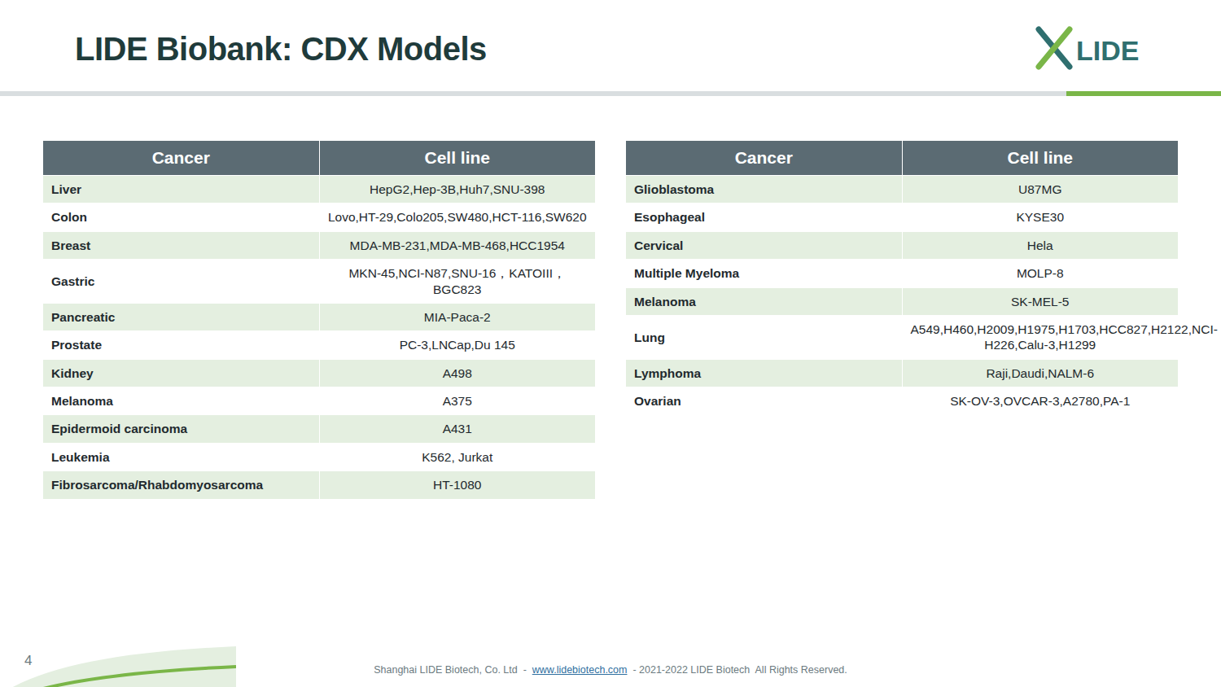LIDE Biobank: CDX Models
LIDE
| Cancer | Cell line |
| --- | --- |
| Liver | HepG2,Hep-3B,Huh7,SNU-398 |
| Colon | Lovo,HT-29,Colo205,SW480,HCT-116,SW620 |
| Breast | MDA-MB-231,MDA-MB-468,HCC1954 |
| Gastric | MKN-45,NCI-N87,SNU-16，KATOIII，BGC823 |
| Pancreatic | MIA-Paca-2 |
| Prostate | PC-3,LNCap,Du 145 |
| Kidney | A498 |
| Melanoma | A375 |
| Epidermoid carcinoma | A431 |
| Leukemia | K562, Jurkat |
| Fibrosarcoma/Rhabdomyosarcoma | HT-1080 |
| Cancer | Cell line |
| --- | --- |
| Glioblastoma | U87MG |
| Esophageal | KYSE30 |
| Cervical | Hela |
| Multiple Myeloma | MOLP-8 |
| Melanoma | SK-MEL-5 |
| Lung | A549,H460,H2009,H1975,H1703,HCC827,H2122,NCI-H226,Calu-3,H1299 |
| Lymphoma | Raji,Daudi,NALM-6 |
| Ovarian | SK-OV-3,OVCAR-3,A2780,PA-1 |
4
Shanghai LIDE Biotech, Co. Ltd - www.lidebiotech.com - 2021-2022 LIDE Biotech All Rights Reserved.